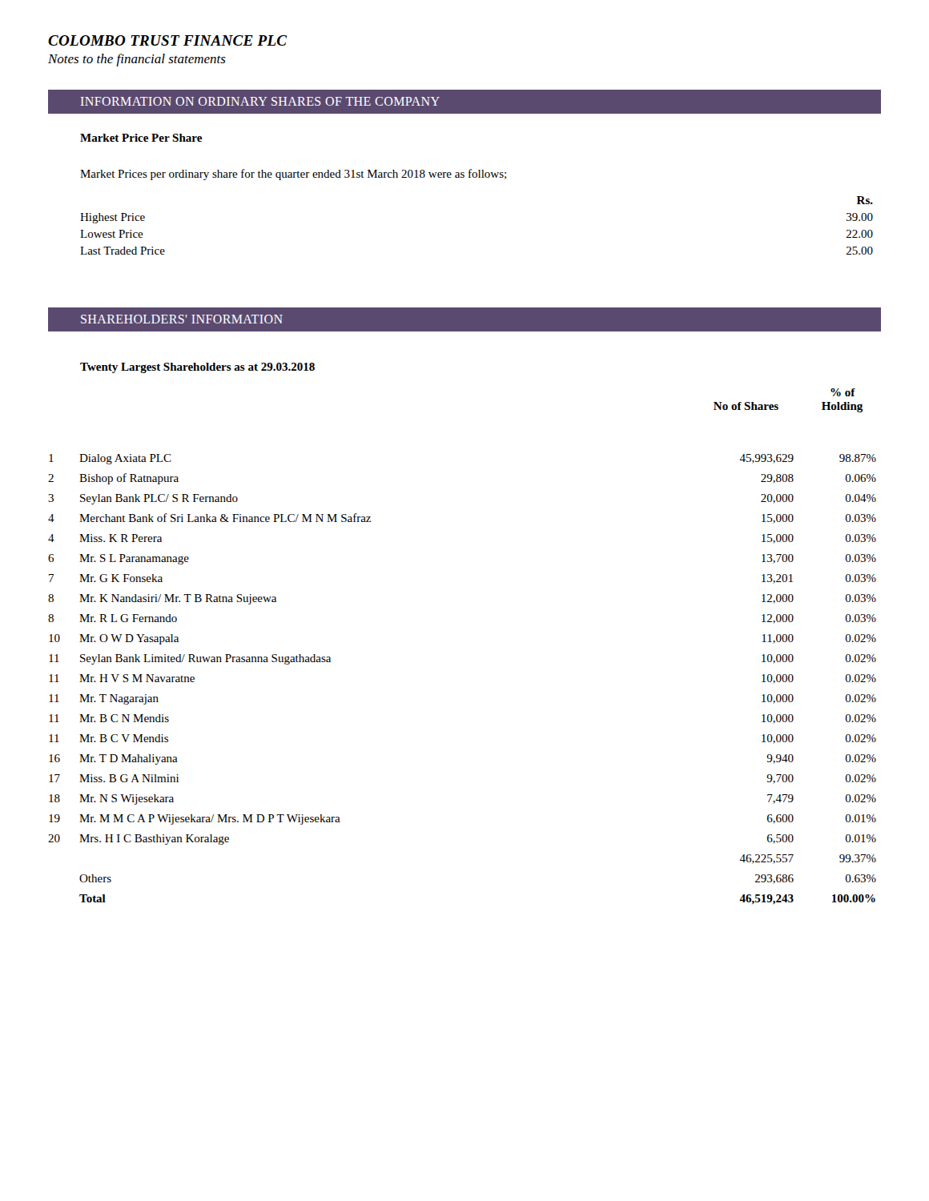COLOMBO TRUST FINANCE PLC
Notes to the financial statements
INFORMATION ON ORDINARY SHARES OF THE COMPANY
Market Price Per Share
Market Prices per ordinary share for the quarter ended 31st March 2018 were as follows;
| | Rs. |
| Highest Price | 39.00 |
| Lowest Price | 22.00 |
| Last Traded Price | 25.00 |
SHAREHOLDERS' INFORMATION
Twenty Largest Shareholders as at 29.03.2018
| | | No of Shares | % of Holding |
| --- | --- | --- | --- |
| 1 | Dialog Axiata PLC | 45,993,629 | 98.87% |
| 2 | Bishop of Ratnapura | 29,808 | 0.06% |
| 3 | Seylan Bank PLC/ S R Fernando | 20,000 | 0.04% |
| 4 | Merchant Bank of Sri Lanka & Finance PLC/ M N M Safraz | 15,000 | 0.03% |
| 4 | Miss. K R Perera | 15,000 | 0.03% |
| 6 | Mr. S L Paranamanage | 13,700 | 0.03% |
| 7 | Mr. G K Fonseka | 13,201 | 0.03% |
| 8 | Mr. K Nandasiri/ Mr. T B Ratna Sujeewa | 12,000 | 0.03% |
| 8 | Mr. R L G Fernando | 12,000 | 0.03% |
| 10 | Mr. O W D Yasapala | 11,000 | 0.02% |
| 11 | Seylan Bank Limited/ Ruwan Prasanna Sugathadasa | 10,000 | 0.02% |
| 11 | Mr. H V S M Navaratne | 10,000 | 0.02% |
| 11 | Mr. T Nagarajan | 10,000 | 0.02% |
| 11 | Mr. B C N Mendis | 10,000 | 0.02% |
| 11 | Mr. B C V Mendis | 10,000 | 0.02% |
| 16 | Mr. T D Mahaliyana | 9,940 | 0.02% |
| 17 | Miss. B G A Nilmini | 9,700 | 0.02% |
| 18 | Mr. N S Wijesekara | 7,479 | 0.02% |
| 19 | Mr. M M C A P Wijesekara/ Mrs. M D P T Wijesekara | 6,600 | 0.01% |
| 20 | Mrs. H I C Basthiyan Koralage | 6,500 | 0.01% |
| | | 46,225,557 | 99.37% |
| | Others | 293,686 | 0.63% |
| | Total | 46,519,243 | 100.00% |